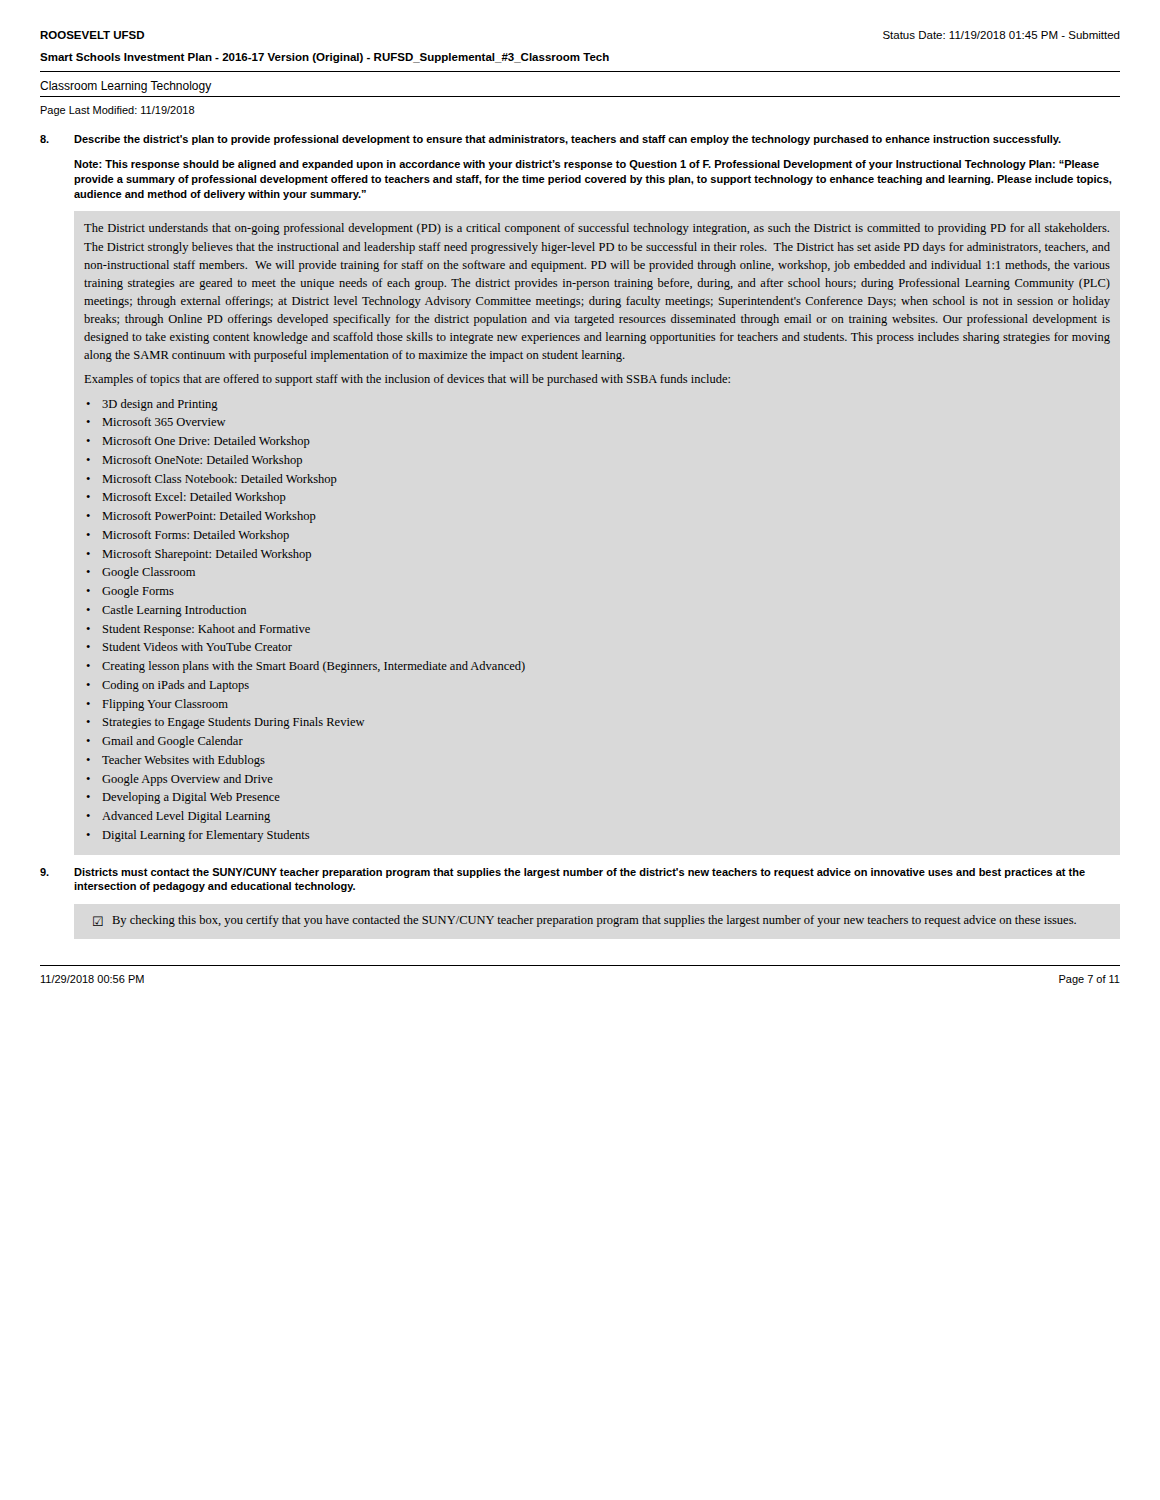ROOSEVELT UFSD
Status Date: 11/19/2018 01:45 PM - Submitted
Smart Schools Investment Plan - 2016-17 Version (Original) - RUFSD_Supplemental_#3_Classroom Tech
Classroom Learning Technology
Page Last Modified: 11/19/2018
8.
Describe the district's plan to provide professional development to ensure that administrators, teachers and staff can employ the technology purchased to enhance instruction successfully.
Note: This response should be aligned and expanded upon in accordance with your district’s response to Question 1 of F. Professional Development of your Instructional Technology Plan: “Please provide a summary of professional development offered to teachers and staff, for the time period covered by this plan, to support technology to enhance teaching and learning. Please include topics, audience and method of delivery within your summary.”
The District understands that on-going professional development (PD) is a critical component of successful technology integration, as such the District is committed to providing PD for all stakeholders. The District strongly believes that the instructional and leadership staff need progressively higer-level PD to be successful in their roles. The District has set aside PD days for administrators, teachers, and non-instructional staff members. We will provide training for staff on the software and equipment. PD will be provided through online, workshop, job embedded and individual 1:1 methods, the various training strategies are geared to meet the unique needs of each group. The district provides in-person training before, during, and after school hours; during Professional Learning Community (PLC) meetings; through external offerings; at District level Technology Advisory Committee meetings; during faculty meetings; Superintendent's Conference Days; when school is not in session or holiday breaks; through Online PD offerings developed specifically for the district population and via targeted resources disseminated through email or on training websites. Our professional development is designed to take existing content knowledge and scaffold those skills to integrate new experiences and learning opportunities for teachers and students. This process includes sharing strategies for moving along the SAMR continuum with purposeful implementation of to maximize the impact on student learning.
Examples of topics that are offered to support staff with the inclusion of devices that will be purchased with SSBA funds include:
3D design and Printing
Microsoft 365 Overview
Microsoft One Drive: Detailed Workshop
Microsoft OneNote: Detailed Workshop
Microsoft Class Notebook: Detailed Workshop
Microsoft Excel: Detailed Workshop
Microsoft PowerPoint: Detailed Workshop
Microsoft Forms: Detailed Workshop
Microsoft Sharepoint: Detailed Workshop
Google Classroom
Google Forms
Castle Learning Introduction
Student Response: Kahoot and Formative
Student Videos with YouTube Creator
Creating lesson plans with the Smart Board (Beginners, Intermediate and Advanced)
Coding on iPads and Laptops
Flipping Your Classroom
Strategies to Engage Students During Finals Review
Gmail and Google Calendar
Teacher Websites with Edublogs
Google Apps Overview and Drive
Developing a Digital Web Presence
Advanced Level Digital Learning
Digital Learning for Elementary Students
9.
Districts must contact the SUNY/CUNY teacher preparation program that supplies the largest number of the district's new teachers to request advice on innovative uses and best practices at the intersection of pedagogy and educational technology.
☑
By checking this box, you certify that you have contacted the SUNY/CUNY teacher preparation program that supplies the largest number of your new teachers to request advice on these issues.
11/29/2018 00:56 PM
Page 7 of 11